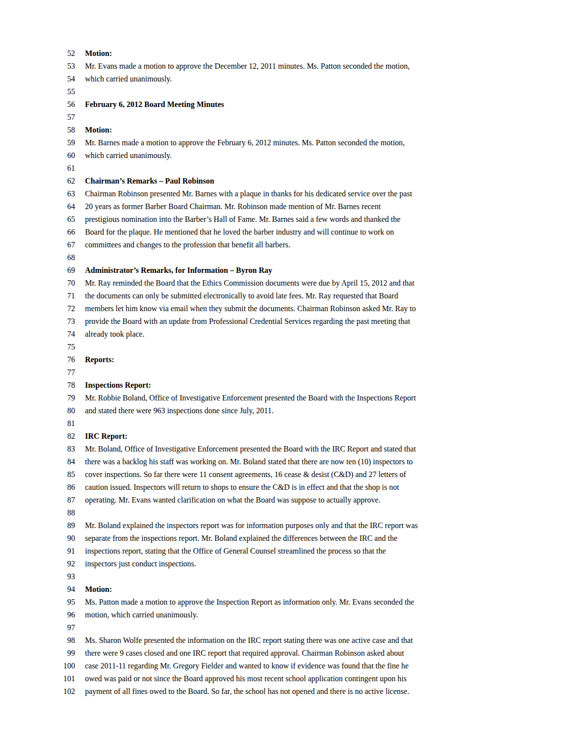| 52 | Motion: |
| 53 | Mr. Evans made a motion to approve the December 12, 2011 minutes. Ms. Patton seconded the motion, |
| 54 | which carried unanimously. |
| 55 | |
| 56 | February 6, 2012 Board Meeting Minutes |
| 57 | |
| 58 | Motion: |
| 59 | Mr. Barnes made a motion to approve the February 6, 2012 minutes. Ms. Patton seconded the motion, |
| 60 | which carried unanimously. |
| 61 | |
| 62 | Chairman’s Remarks – Paul Robinson |
| 63 | Chairman Robinson presented Mr. Barnes with a plaque in thanks for his dedicated service over the past |
| 64 | 20 years as former Barber Board Chairman. Mr. Robinson made mention of Mr. Barnes recent |
| 65 | prestigious nomination into the Barber’s Hall of Fame. Mr. Barnes said a few words and thanked the |
| 66 | Board for the plaque. He mentioned that he loved the barber industry and will continue to work on |
| 67 | committees and changes to the profession that benefit all barbers. |
| 68 | |
| 69 | Administrator’s Remarks, for Information – Byron Ray |
| 70 | Mr. Ray reminded the Board that the Ethics Commission documents were due by April 15, 2012 and that |
| 71 | the documents can only be submitted electronically to avoid late fees. Mr. Ray requested that Board |
| 72 | members let him know via email when they submit the documents. Chairman Robinson asked Mr. Ray to |
| 73 | provide the Board with an update from Professional Credential Services regarding the past meeting that |
| 74 | already took place. |
| 75 | |
| 76 | Reports: |
| 77 | |
| 78 | Inspections Report: |
| 79 | Mr. Robbie Boland, Office of Investigative Enforcement presented the Board with the Inspections Report |
| 80 | and stated there were 963 inspections done since July, 2011. |
| 81 | |
| 82 | IRC Report: |
| 83 | Mr. Boland, Office of Investigative Enforcement presented the Board with the IRC Report and stated that |
| 84 | there was a backlog his staff was working on. Mr. Boland stated that there are now ten (10) inspectors to |
| 85 | cover inspections. So far there were 11 consent agreements, 16 cease & desist (C&D) and 27 letters of |
| 86 | caution issued. Inspectors will return to shops to ensure the C&D is in effect and that the shop is not |
| 87 | operating. Mr. Evans wanted clarification on what the Board was suppose to actually approve. |
| 88 | |
| 89 | Mr. Boland explained the inspectors report was for information purposes only and that the IRC report was |
| 90 | separate from the inspections report. Mr. Boland explained the differences between the IRC and the |
| 91 | inspections report, stating that the Office of General Counsel streamlined the process so that the |
| 92 | inspectors just conduct inspections. |
| 93 | |
| 94 | Motion: |
| 95 | Ms. Patton made a motion to approve the Inspection Report as information only. Mr. Evans seconded the |
| 96 | motion, which carried unanimously. |
| 97 | |
| 98 | Ms. Sharon Wolfe presented the information on the IRC report stating there was one active case and that |
| 99 | there were 9 cases closed and one IRC report that required approval. Chairman Robinson asked about |
| 100 | case 2011-11 regarding Mr. Gregory Fielder and wanted to know if evidence was found that the fine he |
| 101 | owed was paid or not since the Board approved his most recent school application contingent upon his |
| 102 | payment of all fines owed to the Board. So far, the school has not opened and there is no active license. |